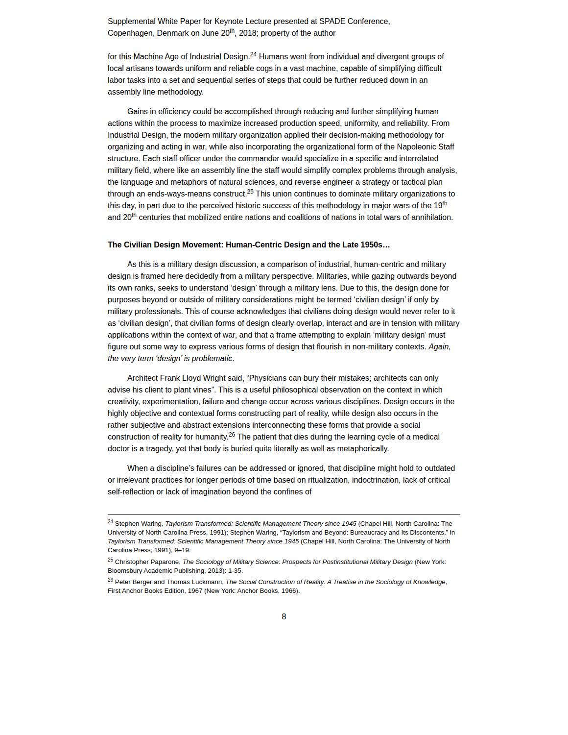Supplemental White Paper for Keynote Lecture presented at SPADE Conference,
Copenhagen, Denmark on June 20th, 2018; property of the author
for this Machine Age of Industrial Design.24 Humans went from individual and divergent groups of local artisans towards uniform and reliable cogs in a vast machine, capable of simplifying difficult labor tasks into a set and sequential series of steps that could be further reduced down in an assembly line methodology.
Gains in efficiency could be accomplished through reducing and further simplifying human actions within the process to maximize increased production speed, uniformity, and reliability. From Industrial Design, the modern military organization applied their decision-making methodology for organizing and acting in war, while also incorporating the organizational form of the Napoleonic Staff structure. Each staff officer under the commander would specialize in a specific and interrelated military field, where like an assembly line the staff would simplify complex problems through analysis, the language and metaphors of natural sciences, and reverse engineer a strategy or tactical plan through an ends-ways-means construct.25 This union continues to dominate military organizations to this day, in part due to the perceived historic success of this methodology in major wars of the 19th and 20th centuries that mobilized entire nations and coalitions of nations in total wars of annihilation.
The Civilian Design Movement: Human-Centric Design and the Late 1950s…
As this is a military design discussion, a comparison of industrial, human-centric and military design is framed here decidedly from a military perspective. Militaries, while gazing outwards beyond its own ranks, seeks to understand ‘design’ through a military lens. Due to this, the design done for purposes beyond or outside of military considerations might be termed ‘civilian design’ if only by military professionals. This of course acknowledges that civilians doing design would never refer to it as ‘civilian design’, that civilian forms of design clearly overlap, interact and are in tension with military applications within the context of war, and that a frame attempting to explain ‘military design’ must figure out some way to express various forms of design that flourish in non-military contexts. Again, the very term ‘design’ is problematic.
Architect Frank Lloyd Wright said, “Physicians can bury their mistakes; architects can only advise his client to plant vines”. This is a useful philosophical observation on the context in which creativity, experimentation, failure and change occur across various disciplines. Design occurs in the highly objective and contextual forms constructing part of reality, while design also occurs in the rather subjective and abstract extensions interconnecting these forms that provide a social construction of reality for humanity.26 The patient that dies during the learning cycle of a medical doctor is a tragedy, yet that body is buried quite literally as well as metaphorically.
When a discipline’s failures can be addressed or ignored, that discipline might hold to outdated or irrelevant practices for longer periods of time based on ritualization, indoctrination, lack of critical self-reflection or lack of imagination beyond the confines of
24 Stephen Waring, Taylorism Transformed: Scientific Management Theory since 1945 (Chapel Hill, North Carolina: The University of North Carolina Press, 1991); Stephen Waring, “Taylorism and Beyond: Bureaucracy and Its Discontents,” in Taylorism Transformed: Scientific Management Theory since 1945 (Chapel Hill, North Carolina: The University of North Carolina Press, 1991), 9–19.
25 Christopher Paparone, The Sociology of Military Science: Prospects for Postinstitutional Military Design (New York: Bloomsbury Academic Publishing, 2013): 1-35.
26 Peter Berger and Thomas Luckmann, The Social Construction of Reality: A Treatise in the Sociology of Knowledge, First Anchor Books Edition, 1967 (New York: Anchor Books, 1966).
8